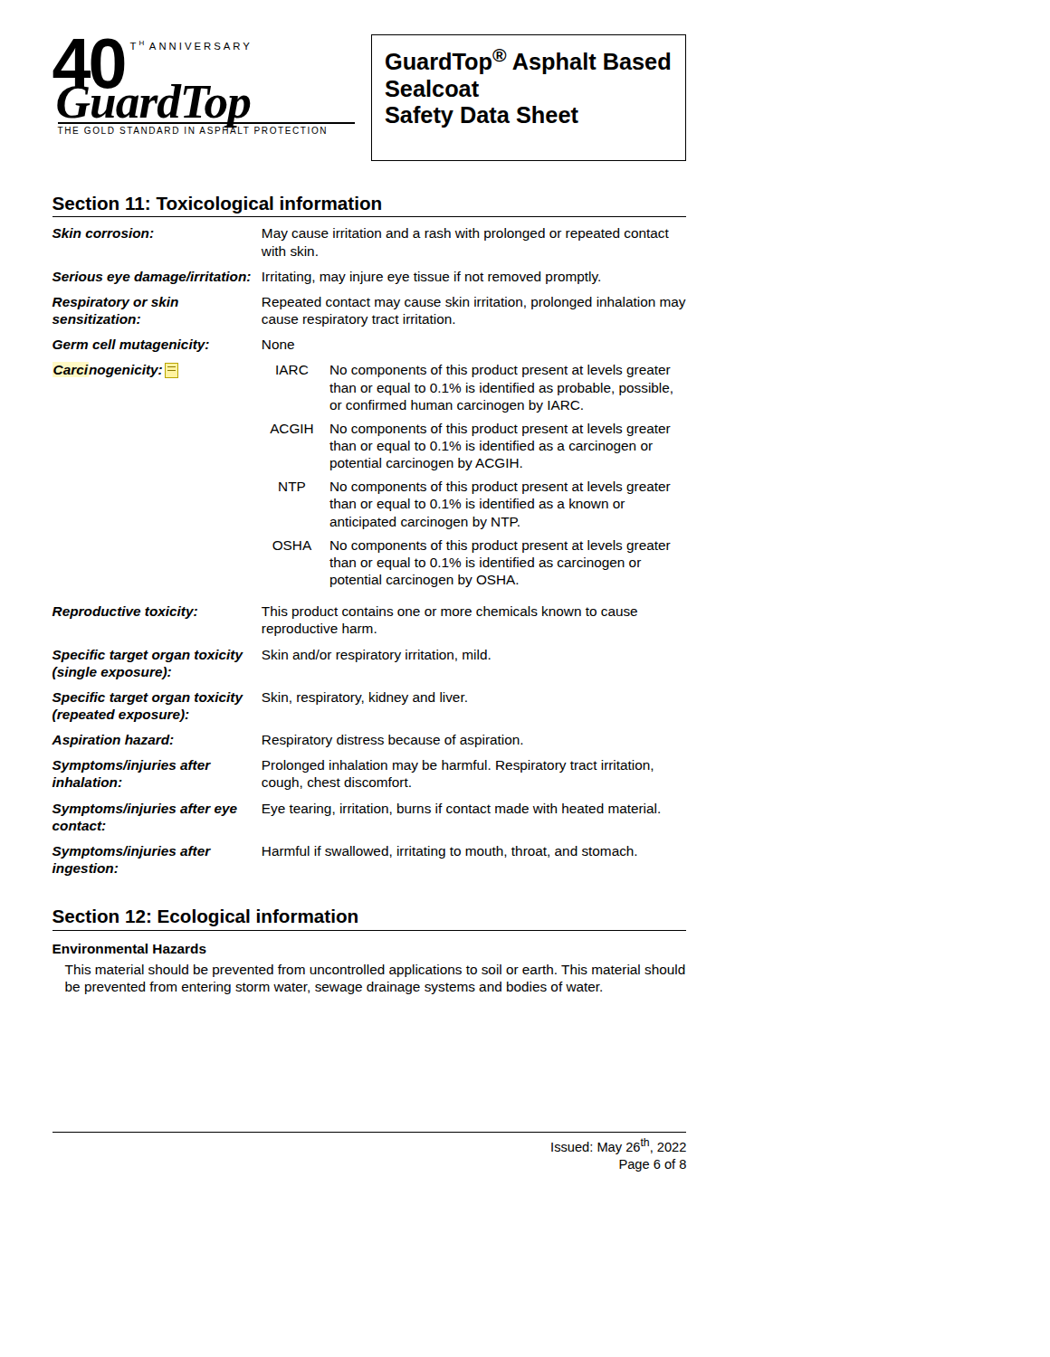40
TH ANNIVERSARY
GuardTop
THE GOLD STANDARD IN ASPHALT PROTECTION
GuardTop® Asphalt Based Sealcoat
Safety Data Sheet
Section 11: Toxicological information
| Skin corrosion: | May cause irritation and a rash with prolonged or repeated contact with skin. |
| Serious eye damage/irritation: | Irritating, may injure eye tissue if not removed promptly. |
| Respiratory or skin sensitization: | Repeated contact may cause skin irritation, prolonged inhalation may cause respiratory tract irritation. |
| Germ cell mutagenicity: | None |
| Carci nogenicity: | / IARC / No components of this product present at levels greater than or equal to 0.1% is identified as probable, possible, or confirmed human carcinogen by IARC. / / ACGIH / No components of this product present at levels greater than or equal to 0.1% is identified as a carcinogen or potential carcinogen by ACGIH. / / NTP / No components of this product present at levels greater than or equal to 0.1% is identified as a known or anticipated carcinogen by NTP. / / OSHA / No components of this product present at levels greater than or equal to 0.1% is identified as carcinogen or potential carcinogen by OSHA. / |
| Reproductive toxicity: | This product contains one or more chemicals known to cause reproductive harm. |
| Specific target organ toxicity (single exposure): | Skin and/or respiratory irritation, mild. |
| Specific target organ toxicity (repeated exposure): | Skin, respiratory, kidney and liver. |
| Aspiration hazard: | Respiratory distress because of aspiration. |
| Symptoms/injuries after inhalation: | Prolonged inhalation may be harmful. Respiratory tract irritation, cough, chest discomfort. |
| Symptoms/injuries after eye contact: | Eye tearing, irritation, burns if contact made with heated material. |
| Symptoms/injuries after ingestion: | Harmful if swallowed, irritating to mouth, throat, and stomach. |
Section 12: Ecological information
Environmental Hazards
This material should be prevented from uncontrolled applications to soil or earth. This material should be prevented from entering storm water, sewage drainage systems and bodies of water.
Issued: May 26th, 2022
Page 6 of 8